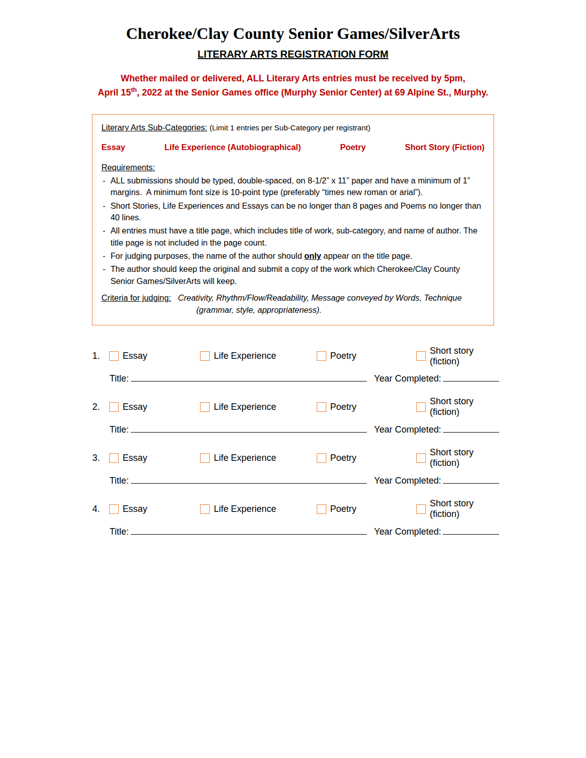Cherokee/Clay County Senior Games/SilverArts
LITERARY ARTS REGISTRATION FORM
Whether mailed or delivered, ALL Literary Arts entries must be received by 5pm,
April 15th, 2022 at the Senior Games office (Murphy Senior Center) at 69 Alpine St., Murphy.
Literary Arts Sub-Categories: (Limit 1 entries per Sub-Category per registrant)
Essay Life Experience (Autobiographical) Poetry Short Story (Fiction)
Requirements:
ALL submissions should be typed, double-spaced, on 8-1/2” x 11” paper and have a minimum of 1” margins. A minimum font size is 10-point type (preferably “times new roman or arial”).
Short Stories, Life Experiences and Essays can be no longer than 8 pages and Poems no longer than 40 lines.
All entries must have a title page, which includes title of work, sub-category, and name of author. The title page is not included in the page count.
For judging purposes, the name of the author should only appear on the title page.
The author should keep the original and submit a copy of the work which Cherokee/Clay County Senior Games/SilverArts will keep.
Criteria for judging: Creativity, Rhythm/Flow/Readability, Message conveyed by Words, Technique (grammar, style, appropriateness).
1. Essay Life Experience Poetry Short story (fiction)
Title: Year Completed:
2. Essay Life Experience Poetry Short story (fiction)
Title: Year Completed:
3. Essay Life Experience Poetry Short story (fiction)
Title: Year Completed:
4. Essay Life Experience Poetry Short story (fiction)
Title: Year Completed: